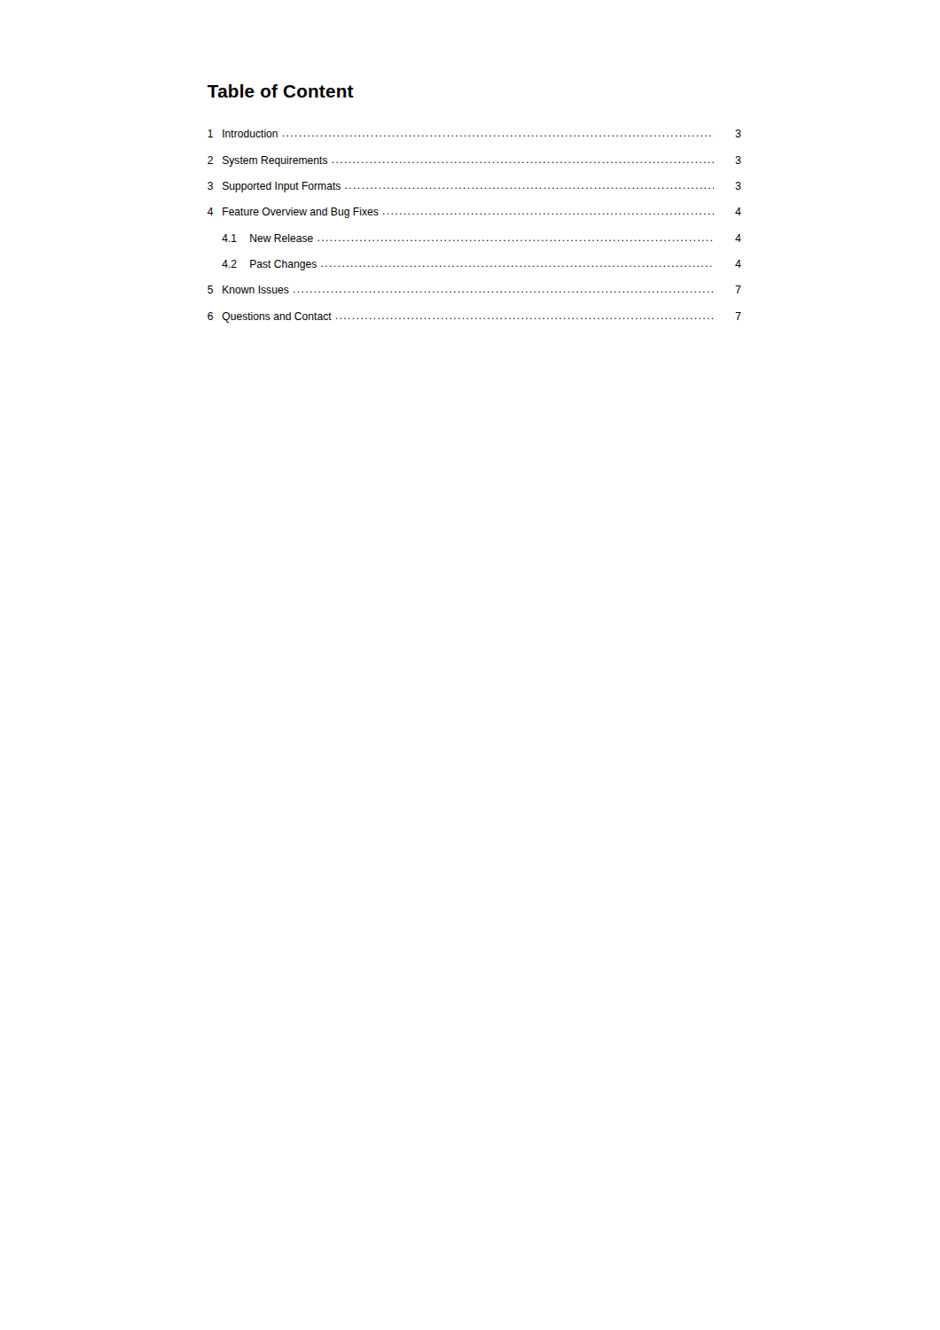Table of Content
1 Introduction ........................................................................................................... 3
2 System Requirements ........................................................................................................... 3
3 Supported Input Formats ........................................................................................................... 3
4 Feature Overview and Bug Fixes ........................................................................................................... 4
4.1 New Release ........................................................................................................... 4
4.2 Past Changes ........................................................................................................... 4
5 Known Issues ........................................................................................................... 7
6 Questions and Contact ........................................................................................................... 7